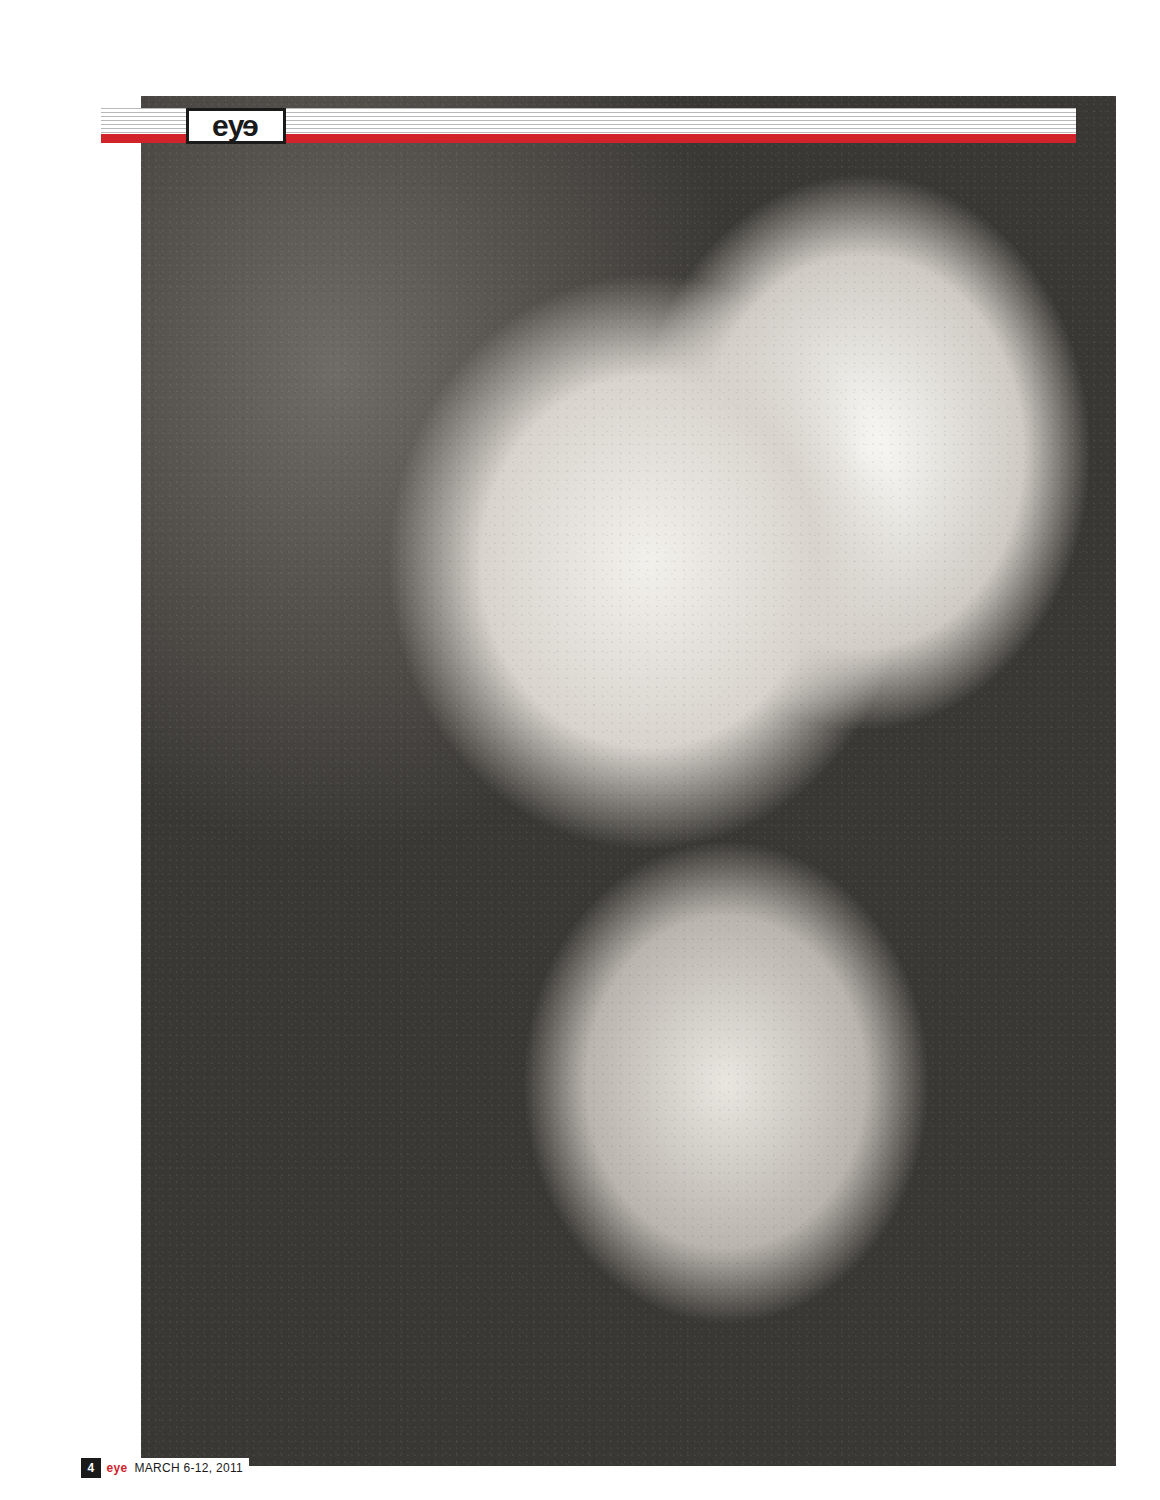eye
4 eye MARCH 6-12, 2011